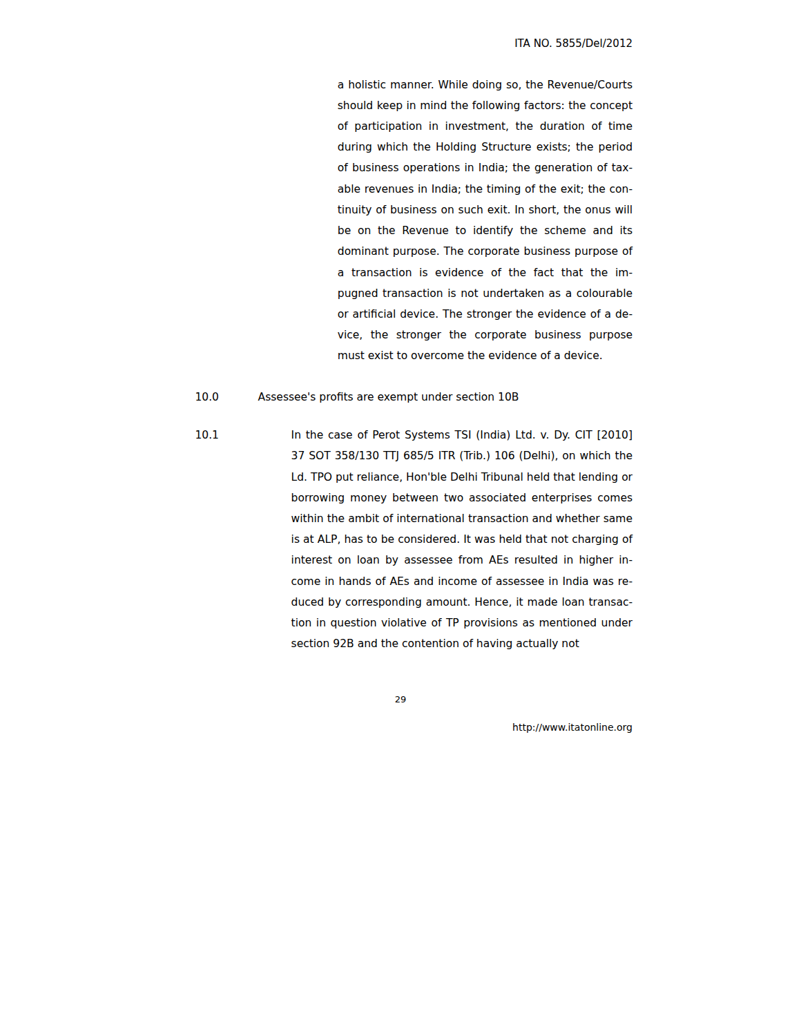ITA NO. 5855/Del/2012
a holistic manner. While doing so, the Revenue/Courts should keep in mind the following factors: the concept of participation in investment, the duration of time during which the Holding Structure exists; the period of business operations in India; the generation of taxable revenues in India; the timing of the exit; the continuity of business on such exit. In short, the onus will be on the Revenue to identify the scheme and its dominant purpose. The corporate business purpose of a transaction is evidence of the fact that the impugned transaction is not undertaken as a colourable or artificial device. The stronger the evidence of a device, the stronger the corporate business purpose must exist to overcome the evidence of a device.
10.0 Assessee's profits are exempt under section 10B
10.1 In the case of Perot Systems TSI (India) Ltd. v. Dy. CIT [2010] 37 SOT 358/130 TTJ 685/5 ITR (Trib.) 106 (Delhi), on which the Ld. TPO put reliance, Hon'ble Delhi Tribunal held that lending or borrowing money between two associated enterprises comes within the ambit of international transaction and whether same is at ALP, has to be considered. It was held that not charging of interest on loan by assessee from AEs resulted in higher income in hands of AEs and income of assessee in India was reduced by corresponding amount. Hence, it made loan transaction in question violative of TP provisions as mentioned under section 92B and the contention of having actually not
29
http://www.itatonline.org